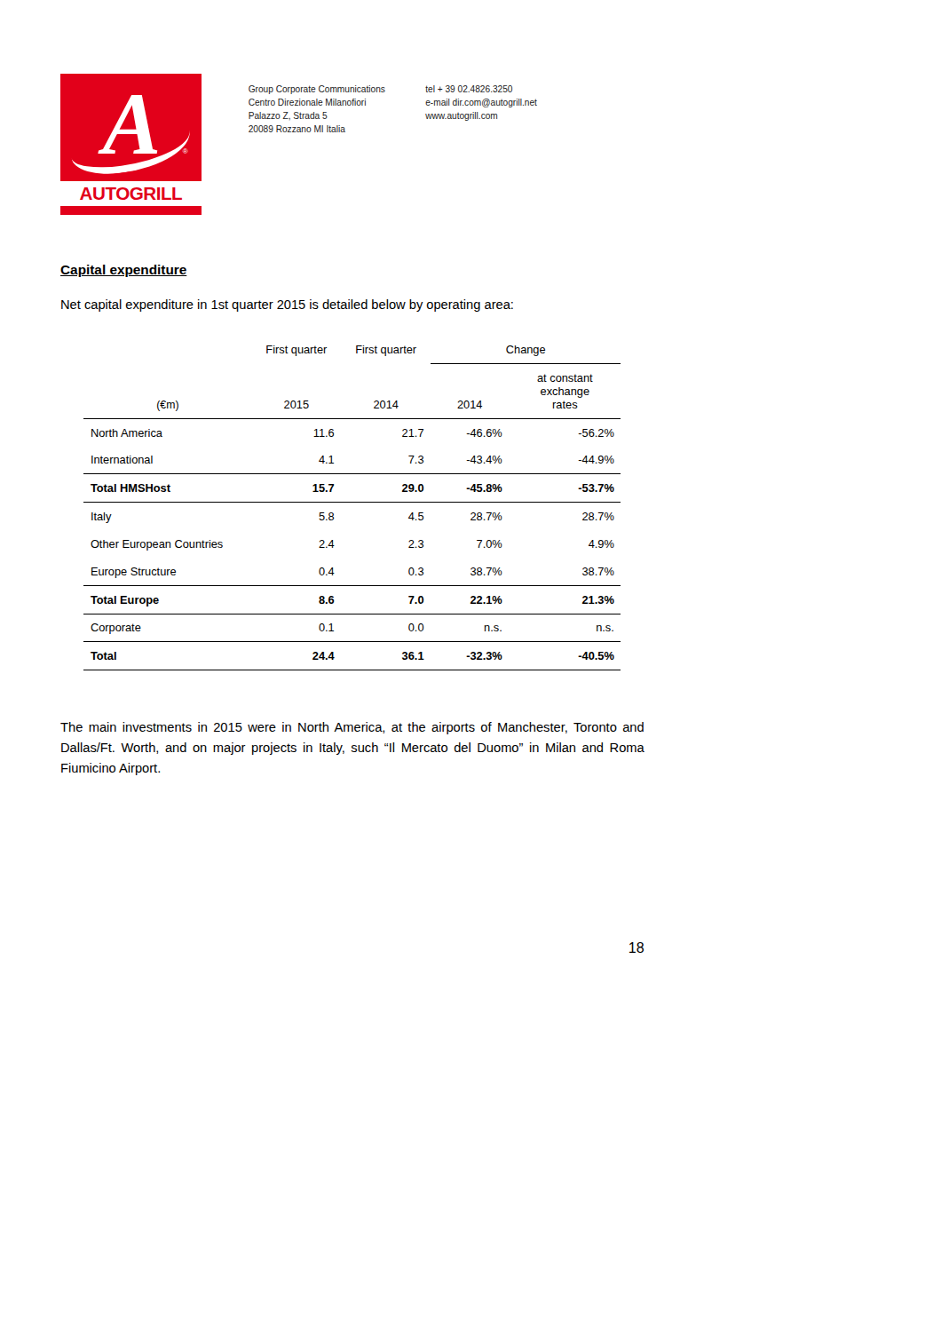A
®
AUTOGRILL
Group Corporate Communications
Centro Direzionale Milanofiori
Palazzo Z, Strada 5
20089 Rozzano MI Italia
tel + 39 02.4826.3250
e-mail dir.com@autogrill.net
www.autogrill.com
Capital expenditure
Net capital expenditure in 1st quarter 2015 is detailed below by operating area:
| | First quarter | First quarter | Change |
| --- | --- | --- | --- |
| (€m) | 2015 | 2014 | 2014 | at constant exchange rates |
| North America | 11.6 | 21.7 | -46.6% | -56.2% |
| International | 4.1 | 7.3 | -43.4% | -44.9% |
| Total HMSHost | 15.7 | 29.0 | -45.8% | -53.7% |
| Italy | 5.8 | 4.5 | 28.7% | 28.7% |
| Other European Countries | 2.4 | 2.3 | 7.0% | 4.9% |
| Europe Structure | 0.4 | 0.3 | 38.7% | 38.7% |
| Total Europe | 8.6 | 7.0 | 22.1% | 21.3% |
| Corporate | 0.1 | 0.0 | n.s. | n.s. |
| Total | 24.4 | 36.1 | -32.3% | -40.5% |
The main investments in 2015 were in North America, at the airports of Manchester, Toronto and Dallas/Ft. Worth, and on major projects in Italy, such “Il Mercato del Duomo” in Milan and Roma Fiumicino Airport.
18